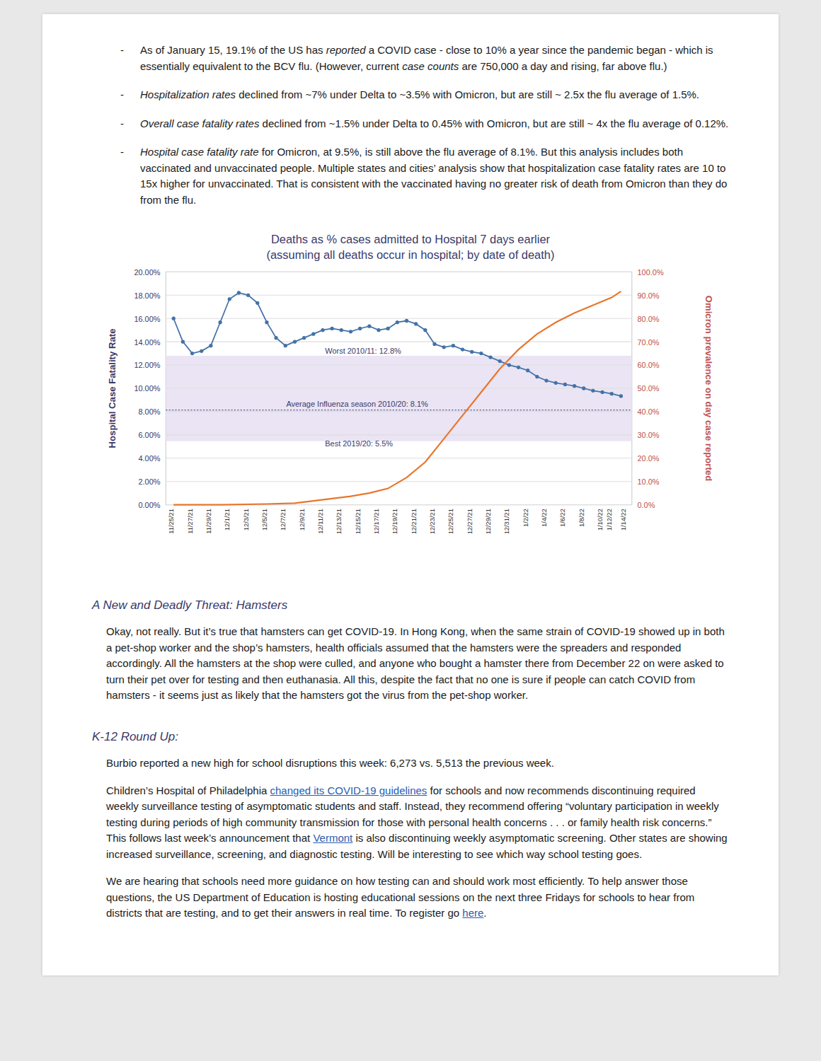As of January 15, 19.1% of the US has reported a COVID case - close to 10% a year since the pandemic began - which is essentially equivalent to the BCV flu. (However, current case counts are 750,000 a day and rising, far above flu.)
Hospitalization rates declined from ~7% under Delta to ~3.5% with Omicron, but are still ~ 2.5x the flu average of 1.5%.
Overall case fatality rates declined from ~1.5% under Delta to 0.45% with Omicron, but are still ~ 4x the flu average of 0.12%.
Hospital case fatality rate for Omicron, at 9.5%, is still above the flu average of 8.1%. But this analysis includes both vaccinated and unvaccinated people. Multiple states and cities’ analysis show that hospitalization case fatality rates are 10 to 15x higher for unvaccinated. That is consistent with the vaccinated having no greater risk of death from Omicron than they do from the flu.
Deaths as % cases admitted to Hospital 7 days earlier (assuming all deaths occur in hospital; by date of death) 20.00% 18.00% 16.00% 14.00% 12.00% 10.00% 8.00% 6.00% 4.00% 2.00% 0.00% 100.0% 90.0% 80.0% 70.0% 60.0% 50.0% 40.0% 30.0% 20.0% 10.0% 0.0% Hospital Case Fatality Rate Omicron prevalence on day case reported Worst 2010/11: 12.8% Average Influenza season 2010/20: 8.1% Best 2019/20: 5.5% 11/25/21 11/27/21 11/29/21 12/1/21 12/3/21 12/5/21 12/7/21 12/9/21 12/11/21 12/13/21 12/15/21 12/17/21 12/19/21 12/21/21 12/23/21 12/25/21 12/27/21 12/29/21 12/31/21 1/2/22 1/4/22 1/6/22 1/8/22 1/10/22 1/12/22 1/14/22
A New and Deadly Threat: Hamsters
Okay, not really. But it’s true that hamsters can get COVID-19. In Hong Kong, when the same strain of COVID-19 showed up in both a pet-shop worker and the shop’s hamsters, health officials assumed that the hamsters were the spreaders and responded accordingly. All the hamsters at the shop were culled, and anyone who bought a hamster there from December 22 on were asked to turn their pet over for testing and then euthanasia. All this, despite the fact that no one is sure if people can catch COVID from hamsters - it seems just as likely that the hamsters got the virus from the pet-shop worker.
K-12 Round Up:
Burbio reported a new high for school disruptions this week: 6,273 vs. 5,513 the previous week.
Children’s Hospital of Philadelphia changed its COVID-19 guidelines for schools and now recommends discontinuing required weekly surveillance testing of asymptomatic students and staff. Instead, they recommend offering “voluntary participation in weekly testing during periods of high community transmission for those with personal health concerns . . . or family health risk concerns.” This follows last week’s announcement that Vermont is also discontinuing weekly asymptomatic screening. Other states are showing increased surveillance, screening, and diagnostic testing. Will be interesting to see which way school testing goes.
We are hearing that schools need more guidance on how testing can and should work most efficiently. To help answer those questions, the US Department of Education is hosting educational sessions on the next three Fridays for schools to hear from districts that are testing, and to get their answers in real time. To register go here.